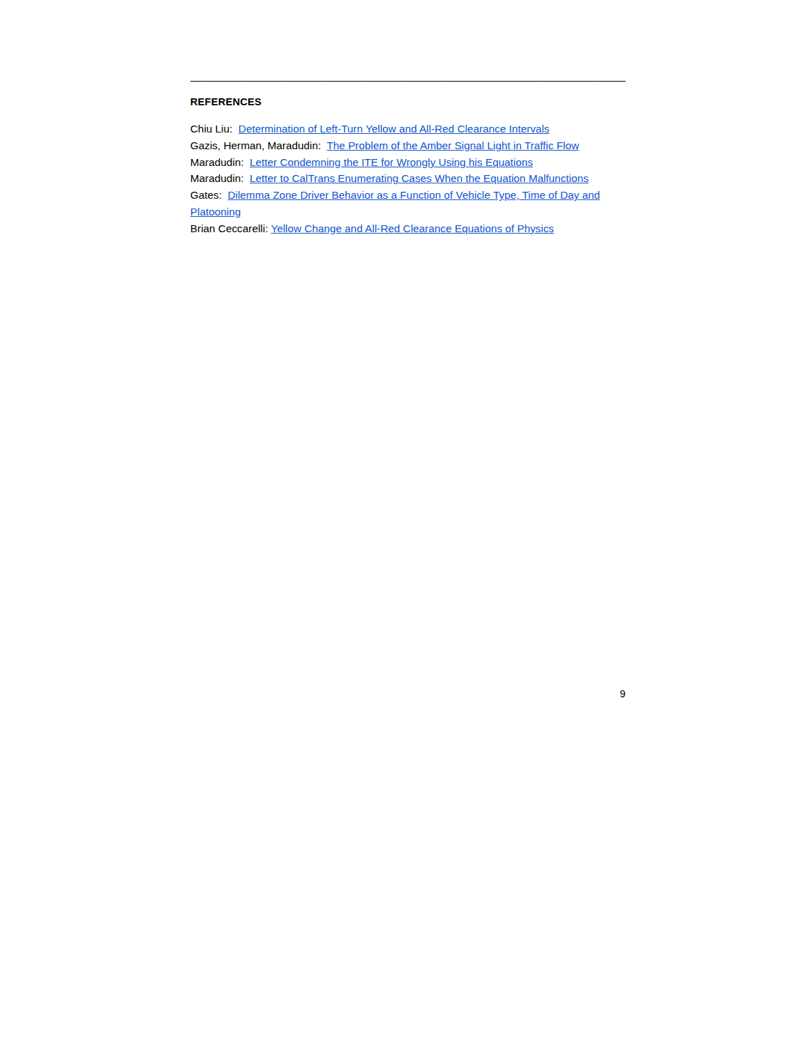______________________________________________________________________________
REFERENCES
Chiu Liu: Determination of Left-Turn Yellow and All-Red Clearance Intervals
Gazis, Herman, Maradudin: The Problem of the Amber Signal Light in Traffic Flow
Maradudin: Letter Condemning the ITE for Wrongly Using his Equations
Maradudin: Letter to CalTrans Enumerating Cases When the Equation Malfunctions
Gates: Dilemma Zone Driver Behavior as a Function of Vehicle Type, Time of Day and Platooning
Brian Ceccarelli: Yellow Change and All-Red Clearance Equations of Physics
9